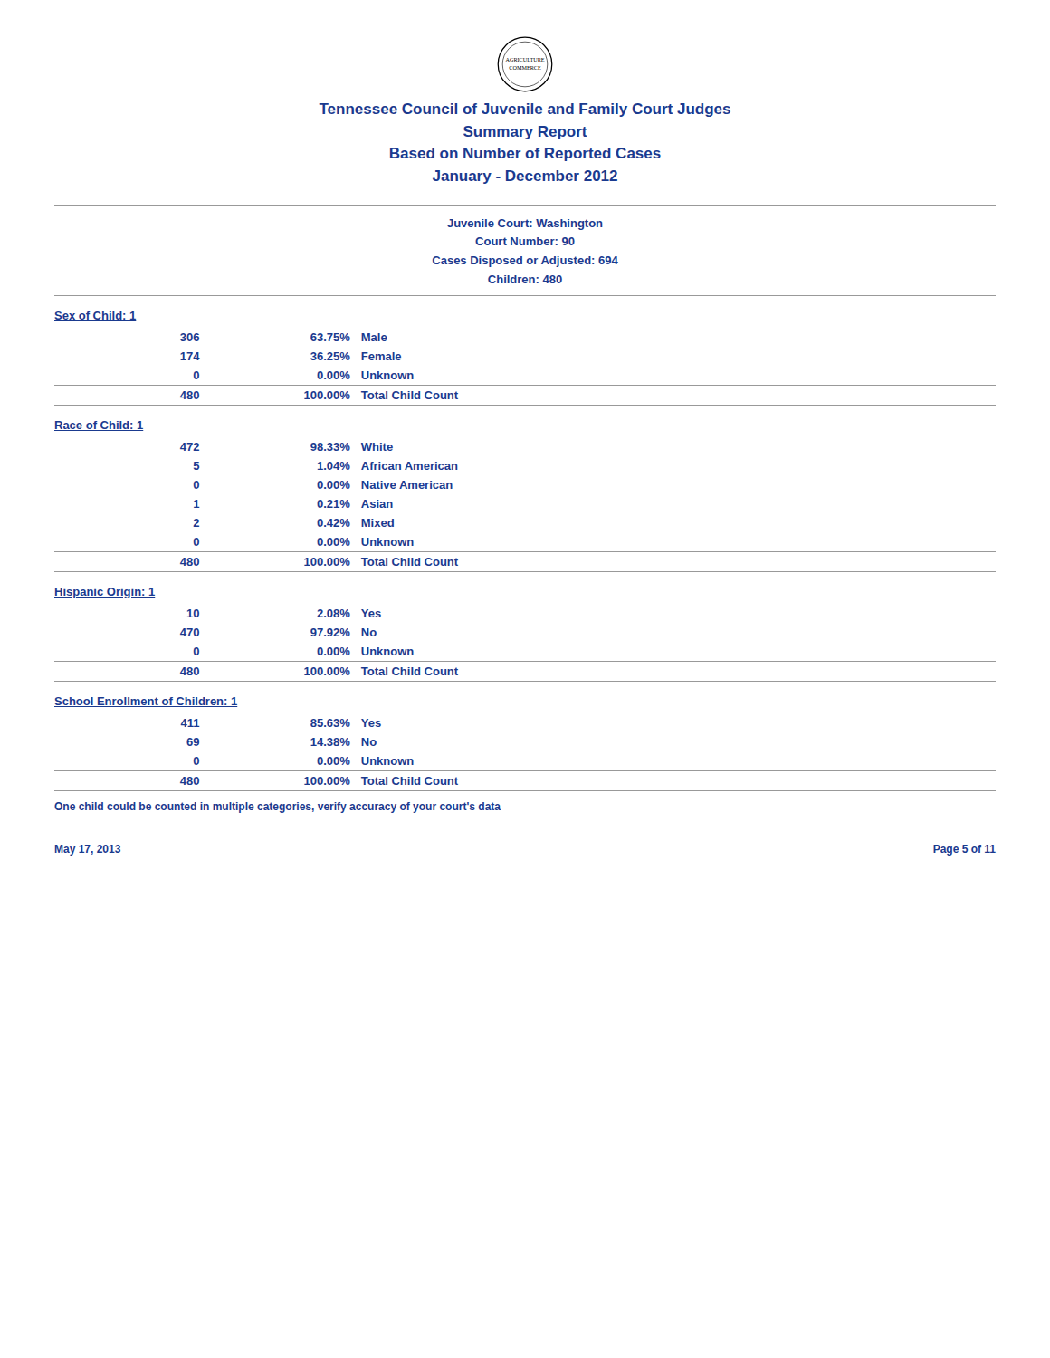Tennessee Council of Juvenile and Family Court Judges
Summary Report
Based on Number of Reported Cases
January - December 2012
Juvenile Court: Washington
Court Number: 90
Cases Disposed or Adjusted: 694
Children: 480
Sex of Child: 1
| 306 | 63.75% | Male |
| 174 | 36.25% | Female |
| 0 | 0.00% | Unknown |
| 480 | 100.00% | Total Child Count |
Race of Child: 1
| 472 | 98.33% | White |
| 5 | 1.04% | African American |
| 0 | 0.00% | Native American |
| 1 | 0.21% | Asian |
| 2 | 0.42% | Mixed |
| 0 | 0.00% | Unknown |
| 480 | 100.00% | Total Child Count |
Hispanic Origin: 1
| 10 | 2.08% | Yes |
| 470 | 97.92% | No |
| 0 | 0.00% | Unknown |
| 480 | 100.00% | Total Child Count |
School Enrollment of Children: 1
| 411 | 85.63% | Yes |
| 69 | 14.38% | No |
| 0 | 0.00% | Unknown |
| 480 | 100.00% | Total Child Count |
One child could be counted in multiple categories, verify accuracy of your court's data
May 17, 2013 Page 5 of 11